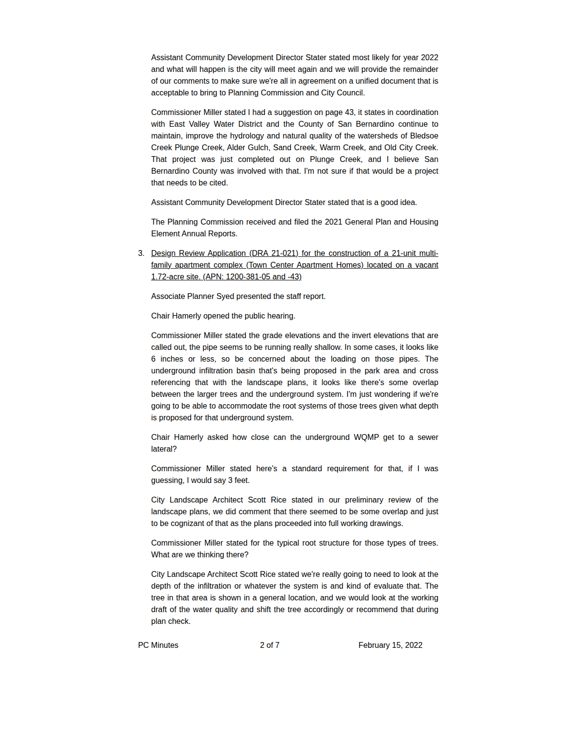Assistant Community Development Director Stater stated most likely for year 2022 and what will happen is the city will meet again and we will provide the remainder of our comments to make sure we're all in agreement on a unified document that is acceptable to bring to Planning Commission and City Council.
Commissioner Miller stated I had a suggestion on page 43, it states in coordination with East Valley Water District and the County of San Bernardino continue to maintain, improve the hydrology and natural quality of the watersheds of Bledsoe Creek Plunge Creek, Alder Gulch, Sand Creek, Warm Creek, and Old City Creek. That project was just completed out on Plunge Creek, and I believe San Bernardino County was involved with that. I'm not sure if that would be a project that needs to be cited.
Assistant Community Development Director Stater stated that is a good idea.
The Planning Commission received and filed the 2021 General Plan and Housing Element Annual Reports.
Design Review Application (DRA 21-021) for the construction of a 21-unit multi-family apartment complex (Town Center Apartment Homes) located on a vacant 1.72-acre site. (APN: 1200-381-05 and -43)
Associate Planner Syed presented the staff report.
Chair Hamerly opened the public hearing.
Commissioner Miller stated the grade elevations and the invert elevations that are called out, the pipe seems to be running really shallow. In some cases, it looks like 6 inches or less, so be concerned about the loading on those pipes. The underground infiltration basin that's being proposed in the park area and cross referencing that with the landscape plans, it looks like there's some overlap between the larger trees and the underground system. I'm just wondering if we're going to be able to accommodate the root systems of those trees given what depth is proposed for that underground system.
Chair Hamerly asked how close can the underground WQMP get to a sewer lateral?
Commissioner Miller stated here's a standard requirement for that, if I was guessing, I would say 3 feet.
City Landscape Architect Scott Rice stated in our preliminary review of the landscape plans, we did comment that there seemed to be some overlap and just to be cognizant of that as the plans proceeded into full working drawings.
Commissioner Miller stated for the typical root structure for those types of trees. What are we thinking there?
City Landscape Architect Scott Rice stated we're really going to need to look at the depth of the infiltration or whatever the system is and kind of evaluate that. The tree in that area is shown in a general location, and we would look at the working draft of the water quality and shift the tree accordingly or recommend that during plan check.
PC Minutes
2 of 7
February 15, 2022